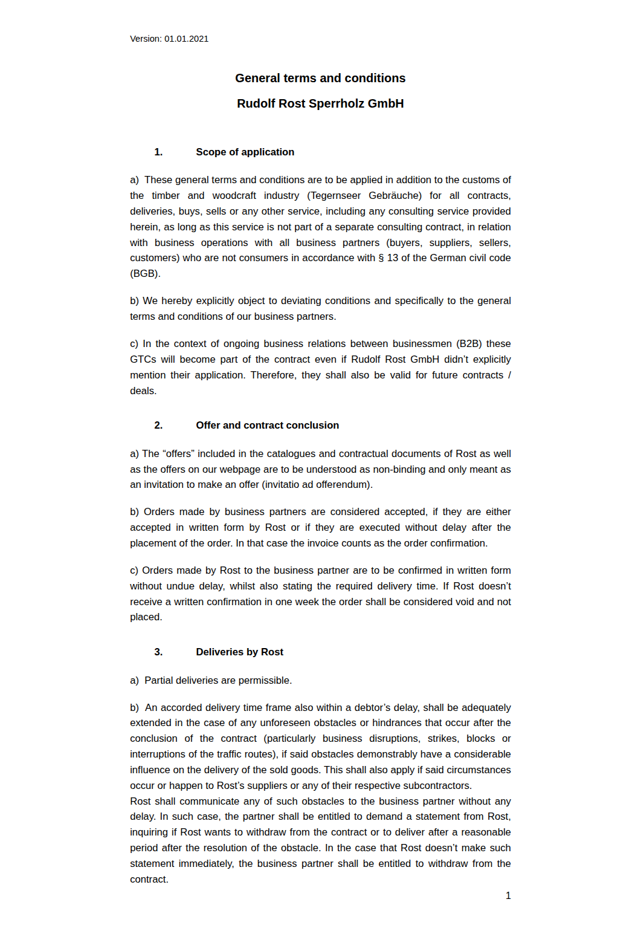Version: 01.01.2021
General terms and conditions
Rudolf Rost Sperrholz GmbH
1. Scope of application
a) These general terms and conditions are to be applied in addition to the customs of the timber and woodcraft industry (Tegernseer Gebräuche) for all contracts, deliveries, buys, sells or any other service, including any consulting service provided herein, as long as this service is not part of a separate consulting contract, in relation with business operations with all business partners (buyers, suppliers, sellers, customers) who are not consumers in accordance with § 13 of the German civil code (BGB).
b) We hereby explicitly object to deviating conditions and specifically to the general terms and conditions of our business partners.
c) In the context of ongoing business relations between businessmen (B2B) these GTCs will become part of the contract even if Rudolf Rost GmbH didn’t explicitly mention their application. Therefore, they shall also be valid for future contracts / deals.
2. Offer and contract conclusion
a) The “offers” included in the catalogues and contractual documents of Rost as well as the offers on our webpage are to be understood as non-binding and only meant as an invitation to make an offer (invitatio ad offerendum).
b) Orders made by business partners are considered accepted, if they are either accepted in written form by Rost or if they are executed without delay after the placement of the order. In that case the invoice counts as the order confirmation.
c) Orders made by Rost to the business partner are to be confirmed in written form without undue delay, whilst also stating the required delivery time. If Rost doesn’t receive a written confirmation in one week the order shall be considered void and not placed.
3. Deliveries by Rost
a) Partial deliveries are permissible.
b) An accorded delivery time frame also within a debtor’s delay, shall be adequately extended in the case of any unforeseen obstacles or hindrances that occur after the conclusion of the contract (particularly business disruptions, strikes, blocks or interruptions of the traffic routes), if said obstacles demonstrably have a considerable influence on the delivery of the sold goods. This shall also apply if said circumstances occur or happen to Rost’s suppliers or any of their respective subcontractors.
Rost shall communicate any of such obstacles to the business partner without any delay. In such case, the partner shall be entitled to demand a statement from Rost, inquiring if Rost wants to withdraw from the contract or to deliver after a reasonable period after the resolution of the obstacle. In the case that Rost doesn’t make such statement immediately, the business partner shall be entitled to withdraw from the contract.
1